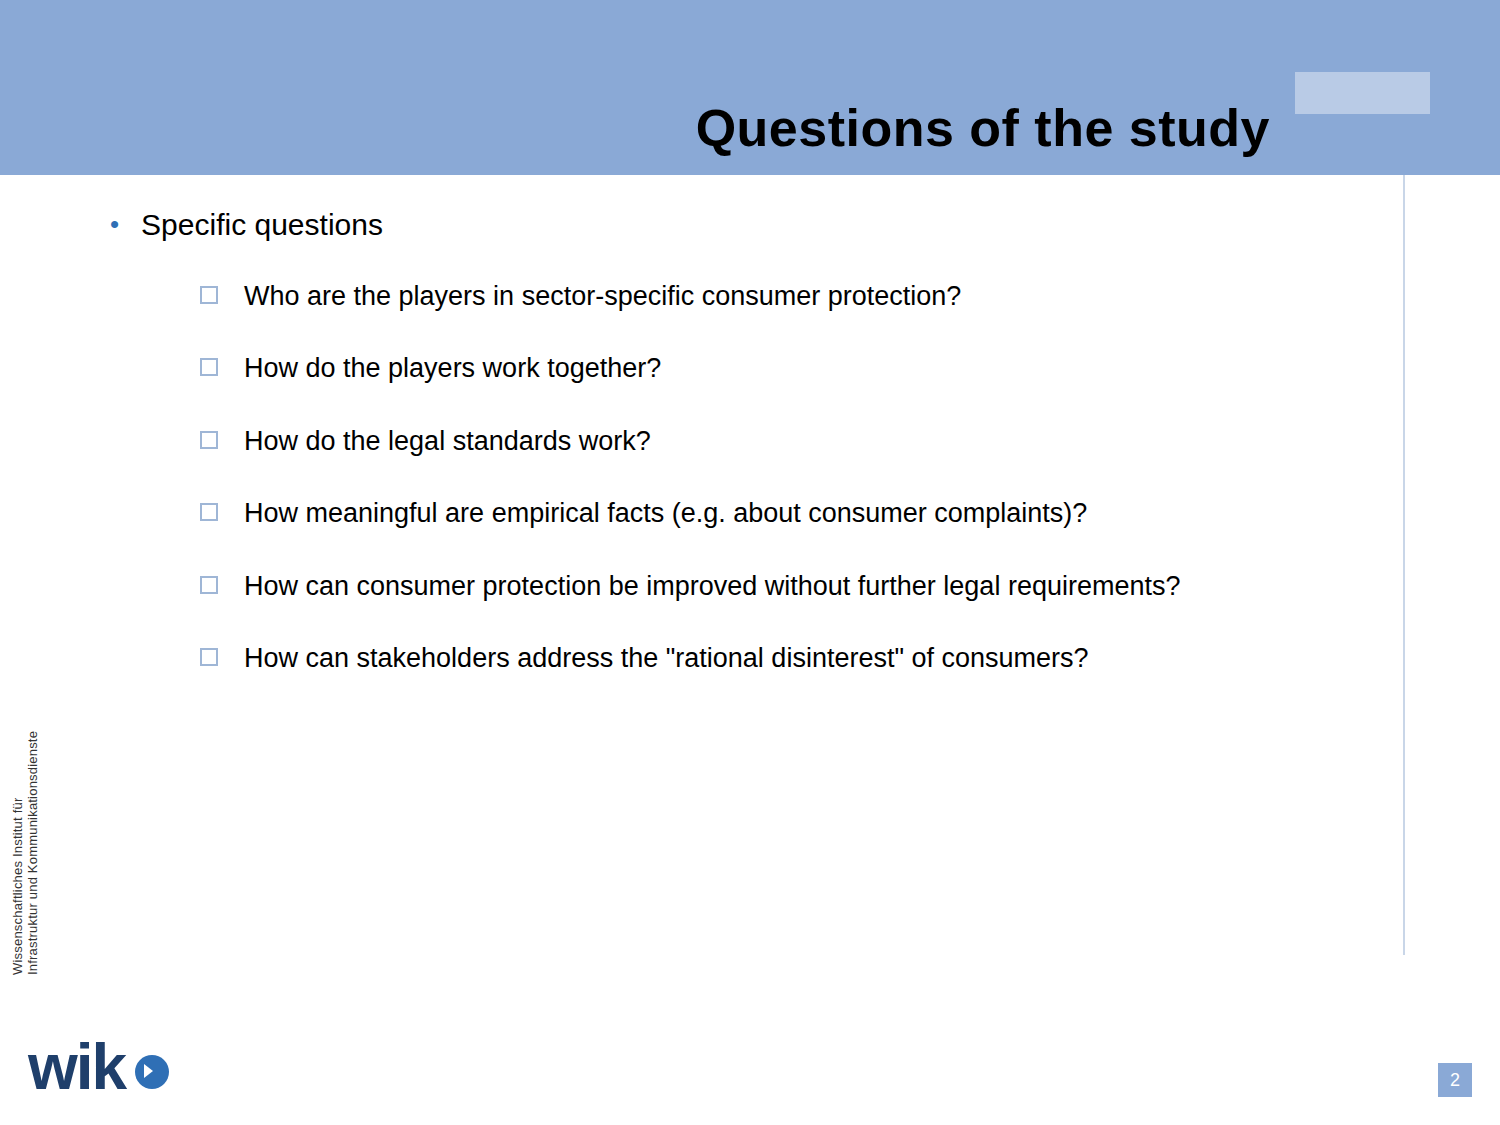Questions of the study
• Specific questions
Who are the players in sector-specific consumer protection?
How do the players work together?
How do the legal standards work?
How meaningful are empirical facts (e.g. about consumer complaints)?
How can consumer protection be improved without further legal requirements?
How can stakeholders address the "rational disinterest" of consumers?
Wissenschaftliches Institut für Infrastruktur und Kommunikationsdienste
wik
2